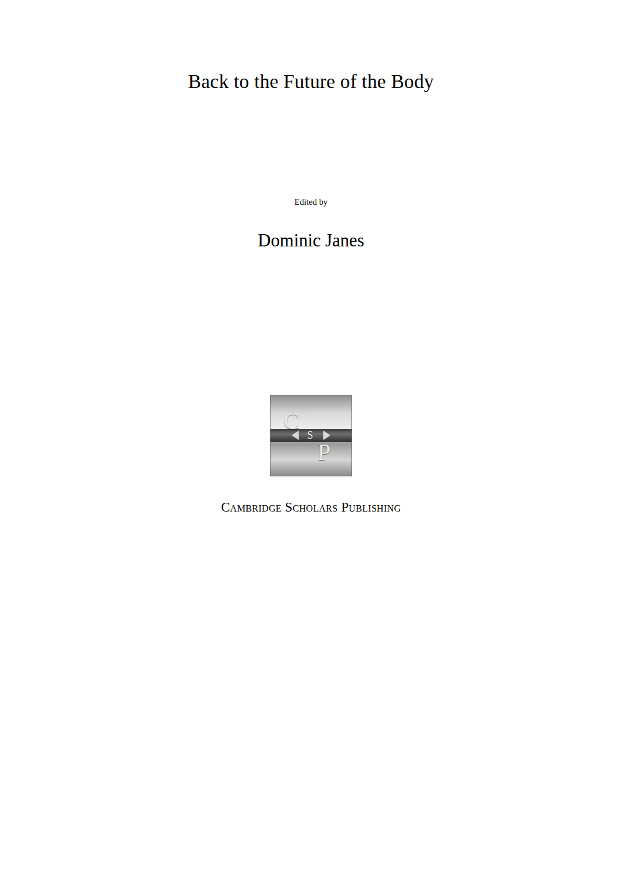Back to the Future of the Body
Edited by
Dominic Janes
C S P
Cambridge Scholars Publishing